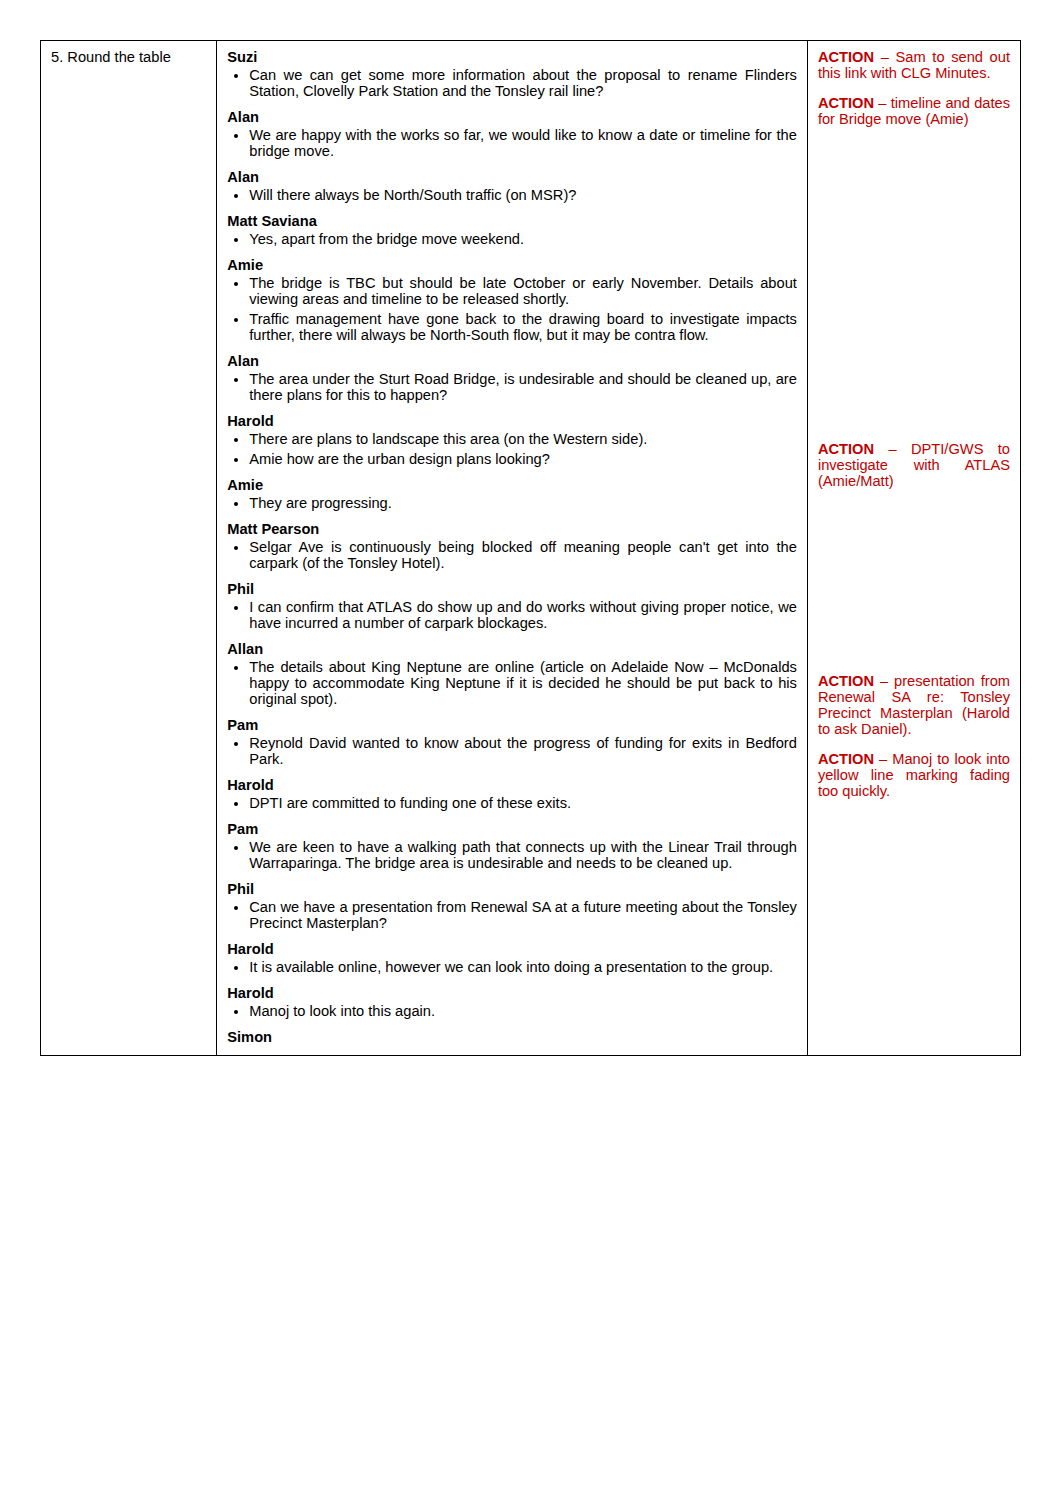| 5. Round the table | Suzi Can we can get some more information about the proposal to rename Flinders Station, Clovelly Park Station and the Tonsley rail line? Alan We are happy with the works so far, we would like to know a date or timeline for the bridge move. Alan Will there always be North/South traffic (on MSR)? Matt Saviana Yes, apart from the bridge move weekend. Amie The bridge is TBC but should be late October or early November. Details about viewing areas and timeline to be released shortly. Traffic management have gone back to the drawing board to investigate impacts further, there will always be North-South flow, but it may be contra flow. Alan The area under the Sturt Road Bridge, is undesirable and should be cleaned up, are there plans for this to happen? Harold There are plans to landscape this area (on the Western side). Amie how are the urban design plans looking? Amie They are progressing. Matt Pearson Selgar Ave is continuously being blocked off meaning people can't get into the carpark (of the Tonsley Hotel). Phil I can confirm that ATLAS do show up and do works without giving proper notice, we have incurred a number of carpark blockages. Allan The details about King Neptune are online (article on Adelaide Now – McDonalds happy to accommodate King Neptune if it is decided he should be put back to his original spot). Pam Reynold David wanted to know about the progress of funding for exits in Bedford Park. Harold DPTI are committed to funding one of these exits. Pam We are keen to have a walking path that connects up with the Linear Trail through Warraparinga. The bridge area is undesirable and needs to be cleaned up. Phil Can we have a presentation from Renewal SA at a future meeting about the Tonsley Precinct Masterplan? Harold It is available online, however we can look into doing a presentation to the group. Harold Manoj to look into this again. Simon | ACTION – Sam to send out this link with CLG Minutes. ACTION – timeline and dates for Bridge move (Amie) ACTION – DPTI/GWS to investigate with ATLAS (Amie/Matt) ACTION – presentation from Renewal SA re: Tonsley Precinct Masterplan (Harold to ask Daniel). ACTION – Manoj to look into yellow line marking fading too quickly. |